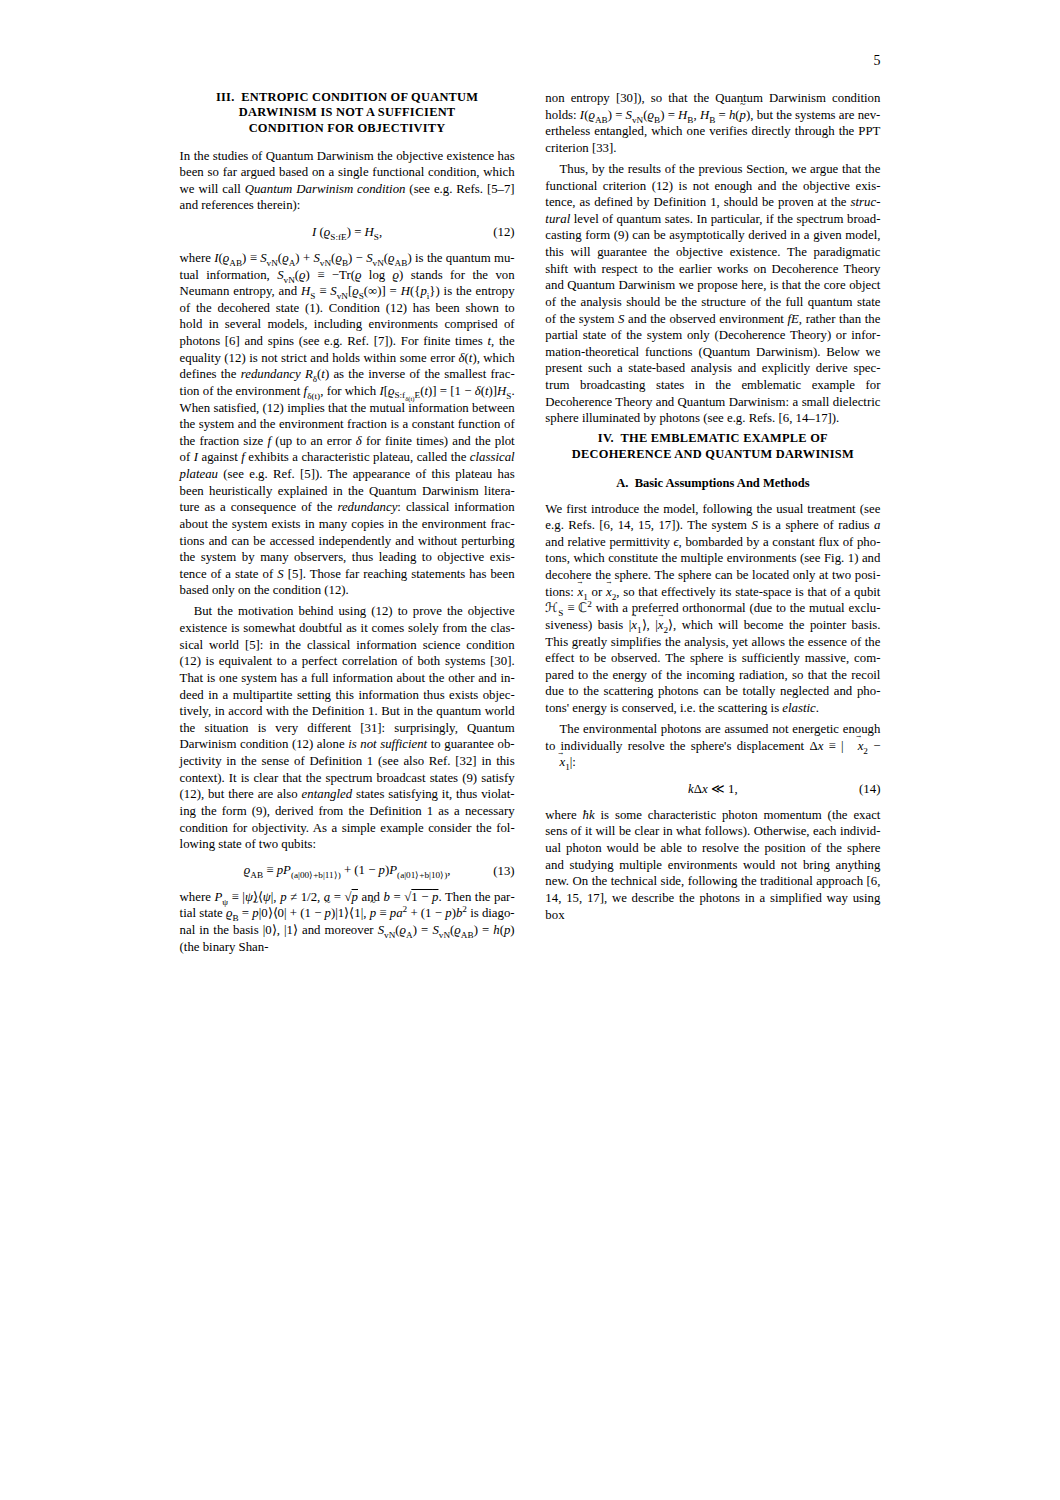5
III. Entropic condition of quantum
Darwinism is not a sufficient
condition for objectivity
In the studies of Quantum Darwinism the objective existence has been so far argued based on a single functional condition, which we will call Quantum Darwinism condition (see e.g. Refs. [5–7] and references therein):
I (ϱS:fE) = HS, (12)
where I(ϱAB) ≡ SvN(ϱA) + SvN(ϱB) − SvN(ϱAB) is the quantum mutual information, SvN(ϱ) ≡ −Tr(ϱ log ϱ) stands for the von Neumann entropy, and HS ≡ SvN[ϱS(∞)] = H({pi}) is the entropy of the decohered state (1). Condition (12) has been shown to hold in several models, including environments comprised of photons [6] and spins (see e.g. Ref. [7]). For finite times t, the equality (12) is not strict and holds within some error δ(t), which defines the redundancy Rδ(t) as the inverse of the smallest fraction of the environment fδ(t), for which I[ϱS:fδ(t)E(t)] = [1 − δ(t)]HS. When satisfied, (12) implies that the mutual information between the system and the environment fraction is a constant function of the fraction size f (up to an error δ for finite times) and the plot of I against f exhibits a characteristic plateau, called the classical plateau (see e.g. Ref. [5]). The appearance of this plateau has been heuristically explained in the Quantum Darwinism literature as a consequence of the redundancy: classical information about the system exists in many copies in the environment fractions and can be accessed independently and without perturbing the system by many observers, thus leading to objective existence of a state of S [5]. Those far reaching statements has been based only on the condition (12).
But the motivation behind using (12) to prove the objective existence is somewhat doubtful as it comes solely from the classical world [5]: in the classical information science condition (12) is equivalent to a perfect correlation of both systems [30]. That is one system has a full information about the other and indeed in a multipartite setting this information thus exists objectively, in accord with the Definition 1. But in the quantum world the situation is very different [31]: surprisingly, Quantum Darwinism condition (12) alone is not sufficient to guarantee objectivity in the sense of Definition 1 (see also Ref. [32] in this context). It is clear that the spectrum broadcast states (9) satisfy (12), but there are also entangled states satisfying it, thus violating the form (9), derived from the Definition 1 as a necessary condition for objectivity. As a simple example consider the following state of two qubits:
ϱAB ≡ pP(a|00⟩+b|11⟩) + (1 − p)P(a|01⟩+b|10⟩), (13)
where Pψ ≡ |ψ⟩⟨ψ|, p ≠ 1/2, a = √p and b = √1 − p. Then the partial state ϱB = p|0⟩⟨0| + (1 − p)|1⟩⟨1|, p ≡ pa2 + (1 − p)b2 is diagonal in the basis |0⟩, |1⟩ and moreover SvN(ϱA) = SvN(ϱAB) = h(p) (the binary Shan-
non entropy [30]), so that the Quantum Darwinism condition holds: I(ϱAB) = SvN(ϱB) = HB, HB = h(p), but the systems are nevertheless entangled, which one verifies directly through the PPT criterion [33].
Thus, by the results of the previous Section, we argue that the functional criterion (12) is not enough and the objective existence, as defined by Definition 1, should be proven at the structural level of quantum sates. In particular, if the spectrum broadcasting form (9) can be asymptotically derived in a given model, this will guarantee the objective existence. The paradigmatic shift with respect to the earlier works on Decoherence Theory and Quantum Darwinism we propose here, is that the core object of the analysis should be the structure of the full quantum state of the system S and the observed environment fE, rather than the partial state of the system only (Decoherence Theory) or information-theoretical functions (Quantum Darwinism). Below we present such a state-based analysis and explicitly derive spectrum broadcasting states in the emblematic example for Decoherence Theory and Quantum Darwinism: a small dielectric sphere illuminated by photons (see e.g. Refs. [6, 14–17]).
IV. The emblematic example of
decoherence and quantum Darwinism
A. Basic Assumptions And Methods
We first introduce the model, following the usual treatment (see e.g. Refs. [6, 14, 15, 17]). The system S is a sphere of radius a and relative permittivity ϵ, bombarded by a constant flux of photons, which constitute the multiple environments (see Fig. 1) and decohere the sphere. The sphere can be located only at two positions: x1 or x2, so that effectively its state-space is that of a qubit ℋS ≡ ℂ2 with a preferred orthonormal (due to the mutual exclusiveness) basis |x1⟩, |x2⟩, which will become the pointer basis. This greatly simplifies the analysis, yet allows the essence of the effect to be observed. The sphere is sufficiently massive, compared to the energy of the incoming radiation, so that the recoil due to the scattering photons can be totally neglected and photons' energy is conserved, i.e. the scattering is elastic.
The environmental photons are assumed not energetic enough to individually resolve the sphere's displacement Δx ≡ |x2 − x1|:
k Δx ≪ 1, (14)
where ħk is some characteristic photon momentum (the exact sens of it will be clear in what follows). Otherwise, each individual photon would be able to resolve the position of the sphere and studying multiple environments would not bring anything new. On the technical side, following the traditional approach [6, 14, 15, 17], we describe the photons in a simplified way using box